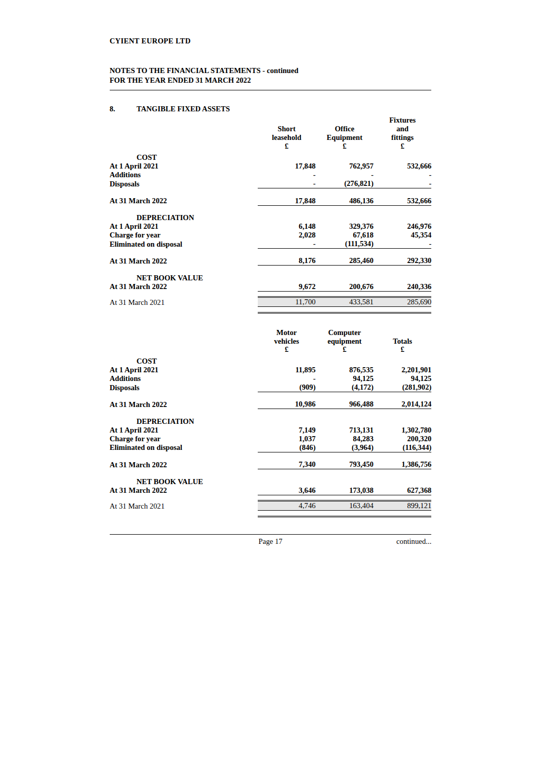CYIENT EUROPE LTD
NOTES TO THE FINANCIAL STATEMENTS - continued
FOR THE YEAR ENDED 31 MARCH 2022
8. TANGIBLE FIXED ASSETS
| | | | Fixtures |
| | Short | Office | and |
| | leasehold | Equipment | fittings |
| | £ | £ | £ |
| COST | | | |
| At 1 April 2021 | 17,848 | 762,957 | 532,666 |
| Additions | - | - | - |
| Disposals | - | (276,821) | - |
| At 31 March 2022 | 17,848 | 486,136 | 532,666 |
| DEPRECIATION | | | |
| At 1 April 2021 | 6,148 | 329,376 | 246,976 |
| Charge for year | 2,028 | 67,618 | 45,354 |
| Eliminated on disposal | - | (111,534) | - |
| At 31 March 2022 | 8,176 | 285,460 | 292,330 |
| NET BOOK VALUE | | | |
| At 31 March 2022 | 9,672 | 200,676 | 240,336 |
| At 31 March 2021 | 11,700 | 433,581 | 285,690 |
| | Motor | Computer | |
| | vehicles | equipment | Totals |
| | £ | £ | £ |
| COST | | | |
| At 1 April 2021 | 11,895 | 876,535 | 2,201,901 |
| Additions | - | 94,125 | 94,125 |
| Disposals | (909) | (4,172) | (281,902) |
| At 31 March 2022 | 10,986 | 966,488 | 2,014,124 |
| DEPRECIATION | | | |
| At 1 April 2021 | 7,149 | 713,131 | 1,302,780 |
| Charge for year | 1,037 | 84,283 | 200,320 |
| Eliminated on disposal | (846) | (3,964) | (116,344) |
| At 31 March 2022 | 7,340 | 793,450 | 1,386,756 |
| NET BOOK VALUE | | | |
| At 31 March 2022 | 3,646 | 173,038 | 627,368 |
| At 31 March 2021 | 4,746 | 163,404 | 899,121 |
Page 17
continued...